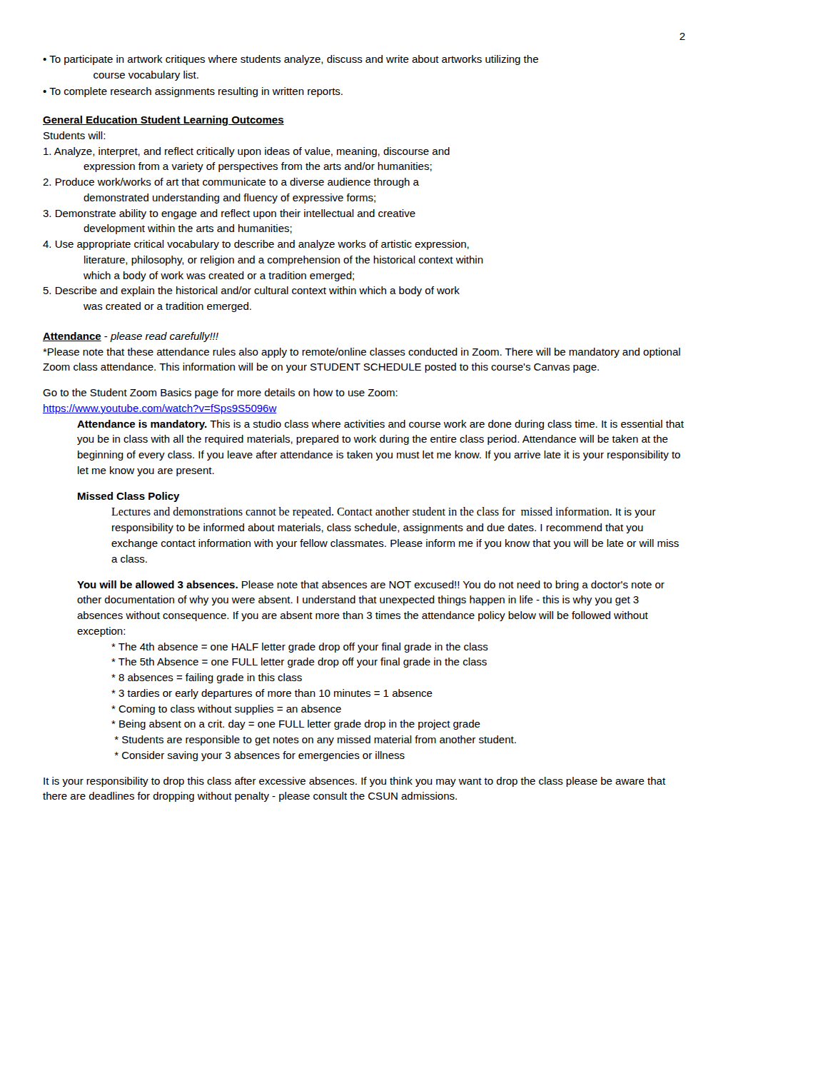2
• To participate in artwork critiques where students analyze, discuss and write about artworks utilizing the course vocabulary list.
• To complete research assignments resulting in written reports.
General Education Student Learning Outcomes
Students will:
1. Analyze, interpret, and reflect critically upon ideas of value, meaning, discourse and expression from a variety of perspectives from the arts and/or humanities;
2. Produce work/works of art that communicate to a diverse audience through a demonstrated understanding and fluency of expressive forms;
3. Demonstrate ability to engage and reflect upon their intellectual and creative development within the arts and humanities;
4. Use appropriate critical vocabulary to describe and analyze works of artistic expression, literature, philosophy, or religion and a comprehension of the historical context within which a body of work was created or a tradition emerged;
5. Describe and explain the historical and/or cultural context within which a body of work was created or a tradition emerged.
Attendance - please read carefully!!!
*Please note that these attendance rules also apply to remote/online classes conducted in Zoom. There will be mandatory and optional Zoom class attendance. This information will be on your STUDENT SCHEDULE posted to this course's Canvas page.
Go to the Student Zoom Basics page for more details on how to use Zoom:
https://www.youtube.com/watch?v=fSps9S5096w
Attendance is mandatory. This is a studio class where activities and course work are done during class time. It is essential that you be in class with all the required materials, prepared to work during the entire class period. Attendance will be taken at the beginning of every class. If you leave after attendance is taken you must let me know. If you arrive late it is your responsibility to let me know you are present.
Missed Class Policy
Lectures and demonstrations cannot be repeated. Contact another student in the class for missed information. It is your responsibility to be informed about materials, class schedule, assignments and due dates. I recommend that you exchange contact information with your fellow classmates. Please inform me if you know that you will be late or will miss a class.
You will be allowed 3 absences. Please note that absences are NOT excused!! You do not need to bring a doctor's note or other documentation of why you were absent. I understand that unexpected things happen in life - this is why you get 3 absences without consequence. If you are absent more than 3 times the attendance policy below will be followed without exception:
* The 4th absence = one HALF letter grade drop off your final grade in the class
* The 5th Absence = one FULL letter grade drop off your final grade in the class
* 8 absences = failing grade in this class
* 3 tardies or early departures of more than 10 minutes = 1 absence
* Coming to class without supplies = an absence
* Being absent on a crit. day = one FULL letter grade drop in the project grade
* Students are responsible to get notes on any missed material from another student.
* Consider saving your 3 absences for emergencies or illness
It is your responsibility to drop this class after excessive absences. If you think you may want to drop the class please be aware that there are deadlines for dropping without penalty - please consult the CSUN admissions.